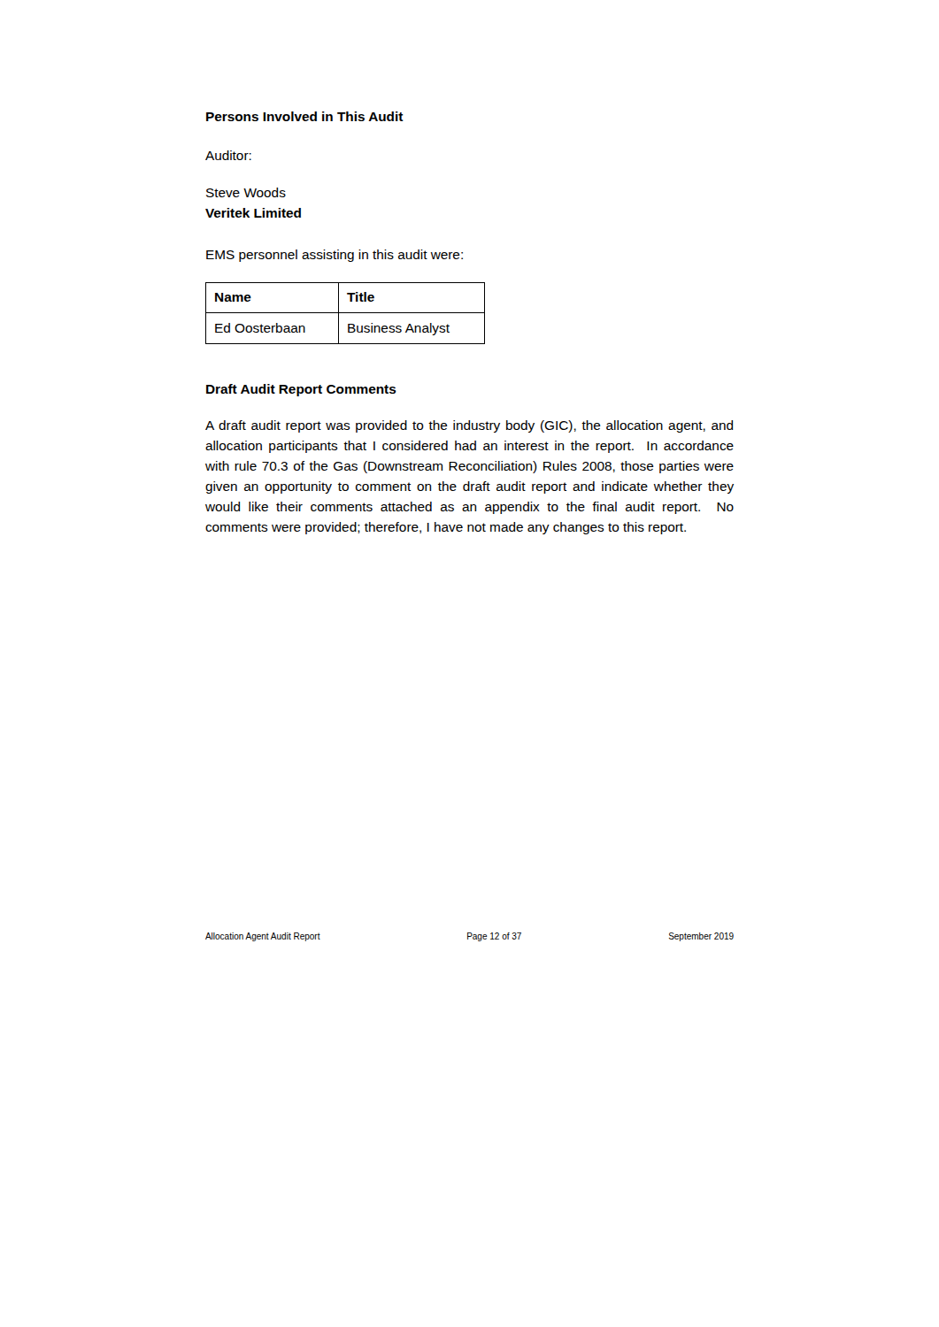Persons Involved in This Audit
Auditor:
Steve Woods
Veritek Limited
EMS personnel assisting in this audit were:
| Name | Title |
| --- | --- |
| Ed Oosterbaan | Business Analyst |
Draft Audit Report Comments
A draft audit report was provided to the industry body (GIC), the allocation agent, and allocation participants that I considered had an interest in the report. In accordance with rule 70.3 of the Gas (Downstream Reconciliation) Rules 2008, those parties were given an opportunity to comment on the draft audit report and indicate whether they would like their comments attached as an appendix to the final audit report. No comments were provided; therefore, I have not made any changes to this report.
Allocation Agent Audit Report Page 12 of 37 September 2019